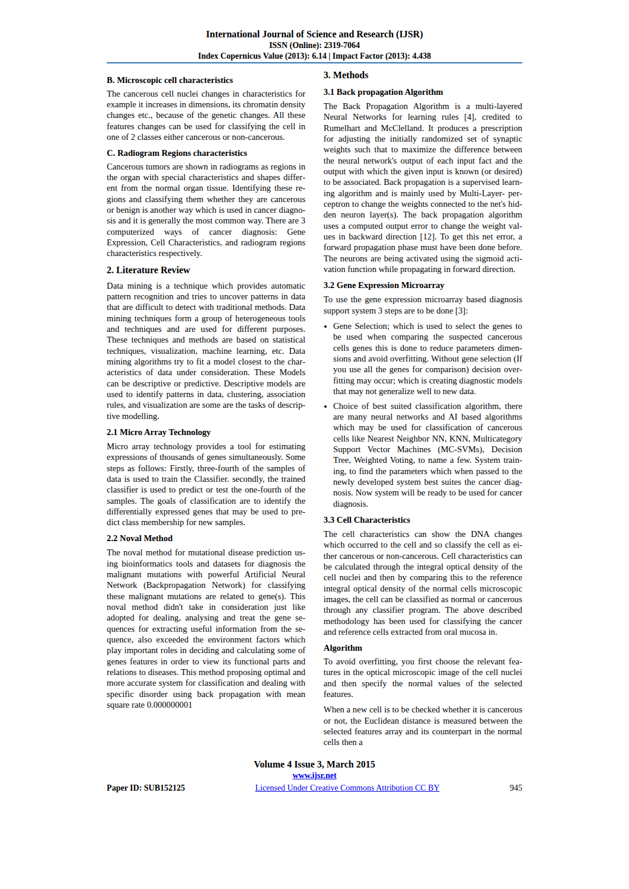International Journal of Science and Research (IJSR)
ISSN (Online): 2319-7064
Index Copernicus Value (2013): 6.14 | Impact Factor (2013): 4.438
B. Microscopic cell characteristics
The cancerous cell nuclei changes in characteristics for example it increases in dimensions, its chromatin density changes etc., because of the genetic changes. All these features changes can be used for classifying the cell in one of 2 classes either cancerous or non-cancerous.
C. Radiogram Regions characteristics
Cancerous tumors are shown in radiograms as regions in the organ with special characteristics and shapes different from the normal organ tissue. Identifying these regions and classifying them whether they are cancerous or benign is another way which is used in cancer diagnosis and it is generally the most common way. There are 3 computerized ways of cancer diagnosis: Gene Expression, Cell Characteristics, and radiogram regions characteristics respectively.
2. Literature Review
Data mining is a technique which provides automatic pattern recognition and tries to uncover patterns in data that are difficult to detect with traditional methods. Data mining techniques form a group of heterogeneous tools and techniques and are used for different purposes. These techniques and methods are based on statistical techniques, visualization, machine learning, etc. Data mining algorithms try to fit a model closest to the characteristics of data under consideration. These Models can be descriptive or predictive. Descriptive models are used to identify patterns in data, clustering, association rules, and visualization are some are the tasks of descriptive modelling.
2.1 Micro Array Technology
Micro array technology provides a tool for estimating expressions of thousands of genes simultaneously. Some steps as follows: Firstly, three-fourth of the samples of data is used to train the Classifier. secondly, the trained classifier is used to predict or test the one-fourth of the samples. The goals of classification are to identify the differentially expressed genes that may be used to predict class membership for new samples.
2.2 Noval Method
The noval method for mutational disease prediction using bioinformatics tools and datasets for diagnosis the malignant mutations with powerful Artificial Neural Network (Backpropagation Network) for classifying these malignant mutations are related to gene(s). This noval method didn't take in consideration just like adopted for dealing, analysing and treat the gene sequences for extracting useful information from the sequence, also exceeded the environment factors which play important roles in deciding and calculating some of genes features in order to view its functional parts and relations to diseases. This method proposing optimal and more accurate system for classification and dealing with specific disorder using back propagation with mean square rate 0.000000001
3. Methods
3.1 Back propagation Algorithm
The Back Propagation Algorithm is a multi-layered Neural Networks for learning rules [4], credited to Rumelhart and McClelland. It produces a prescription for adjusting the initially randomized set of synaptic weights such that to maximize the difference between the neural network's output of each input fact and the output with which the given input is known (or desired) to be associated. Back propagation is a supervised learning algorithm and is mainly used by Multi-Layer- perceptron to change the weights connected to the net's hidden neuron layer(s). The back propagation algorithm uses a computed output error to change the weight values in backward direction [12]. To get this net error, a forward propagation phase must have been done before. The neurons are being activated using the sigmoid activation function while propagating in forward direction.
3.2 Gene Expression Microarray
To use the gene expression microarray based diagnosis support system 3 steps are to be done [3]:
Gene Selection; which is used to select the genes to be used when comparing the suspected cancerous cells genes this is done to reduce parameters dimensions and avoid overfitting. Without gene selection (If you use all the genes for comparison) decision overfitting may occur; which is creating diagnostic models that may not generalize well to new data.
Choice of best suited classification algorithm, there are many neural networks and AI based algorithms which may be used for classification of cancerous cells like Nearest Neighbor NN, KNN, Multicategory Support Vector Machines (MC-SVMs), Decision Tree, Weighted Voting, to name a few. System training, to find the parameters which when passed to the newly developed system best suites the cancer diagnosis. Now system will be ready to be used for cancer diagnosis.
3.3 Cell Characteristics
The cell characteristics can show the DNA changes which occurred to the cell and so classify the cell as either cancerous or non-cancerous. Cell characteristics can be calculated through the integral optical density of the cell nuclei and then by comparing this to the reference integral optical density of the normal cells microscopic images, the cell can be classified as normal or cancerous through any classifier program. The above described methodology has been used for classifying the cancer and reference cells extracted from oral mucosa in.
Algorithm
To avoid overfitting, you first choose the relevant features in the optical microscopic image of the cell nuclei and then specify the normal values of the selected features.
When a new cell is to be checked whether it is cancerous or not, the Euclidean distance is measured between the selected features array and its counterpart in the normal cells then a
Volume 4 Issue 3, March 2015
www.ijsr.net
Paper ID: SUB152125
Licensed Under Creative Commons Attribution CC BY
945